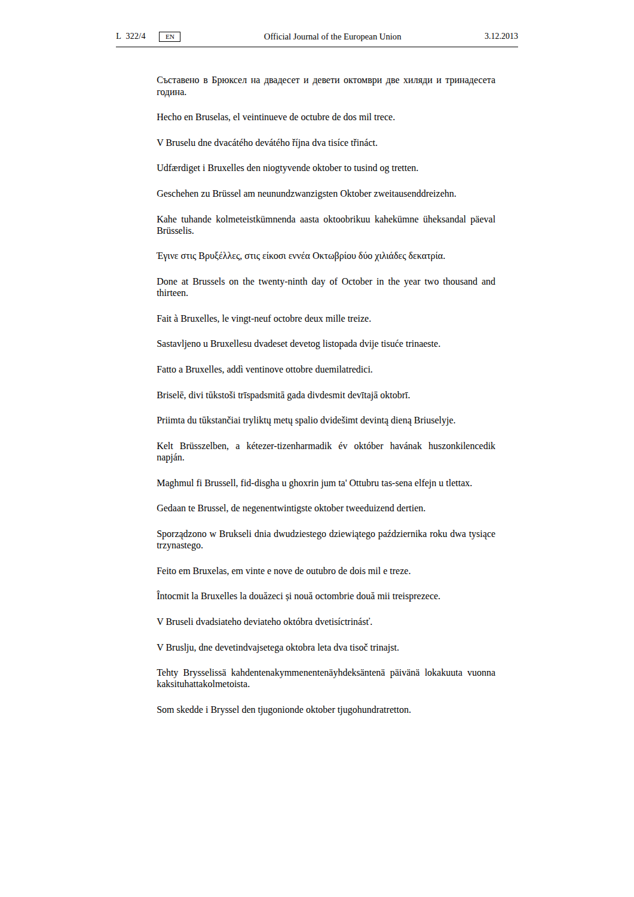L 322/4 EN
Official Journal of the European Union
3.12.2013
Съставено в Брюксел на двадесет и девети октомври две хиляди и тринадесета година.
Hecho en Bruselas, el veintinueve de octubre de dos mil trece.
V Bruselu dne dvacátého devátého října dva tisíce třináct.
Udfærdiget i Bruxelles den niogtyvende oktober to tusind og tretten.
Geschehen zu Brüssel am neunundzwanzigsten Oktober zweitausenddreizehn.
Kahe tuhande kolmeteistkümnenda aasta oktoobrikuu kahekümne üheksandal päeval Brüsselis.
Έγινε στις Βρυξέλλες, στις είκοσι εννέα Οκτωβρίου δύο χιλιάδες δεκατρία.
Done at Brussels on the twenty-ninth day of October in the year two thousand and thirteen.
Fait à Bruxelles, le vingt-neuf octobre deux mille treize.
Sastavljeno u Bruxellesu dvadeset devetog listopada dvije tisuće trinaeste.
Fatto a Bruxelles, addì ventinove ottobre duemilatredici.
Briselē, divi tūkstoši trīspadsmitā gada divdesmit devītajā oktobrī.
Priimta du tūkstančiai tryliktų metų spalio dvidešimt devintą dieną Briuselyje.
Kelt Brüsszelben, a kétezer-tizenharmadik év október havának huszonkilencedik napján.
Maghmul fi Brussell, fid-disgha u ghoxrin jum ta' Ottubru tas-sena elfejn u tlettax.
Gedaan te Brussel, de negenentwintigste oktober tweeduizend dertien.
Sporządzono w Brukseli dnia dwudziestego dziewiątego października roku dwa tysiące trzynastego.
Feito em Bruxelas, em vinte e nove de outubro de dois mil e treze.
Întocmit la Bruxelles la douăzeci și nouă octombrie două mii treisprezece.
V Bruseli dvadsiateho deviateho októbra dvetisíctrinásť.
V Bruslju, dne devetindvajsetega oktobra leta dva tisoč trinajst.
Tehty Brysselissä kahdentenakymmenentenäyhdeksäntenä päivänä lokakuuta vuonna kaksituhattakolmetoista.
Som skedde i Bryssel den tjugonionde oktober tjugohundratretton.